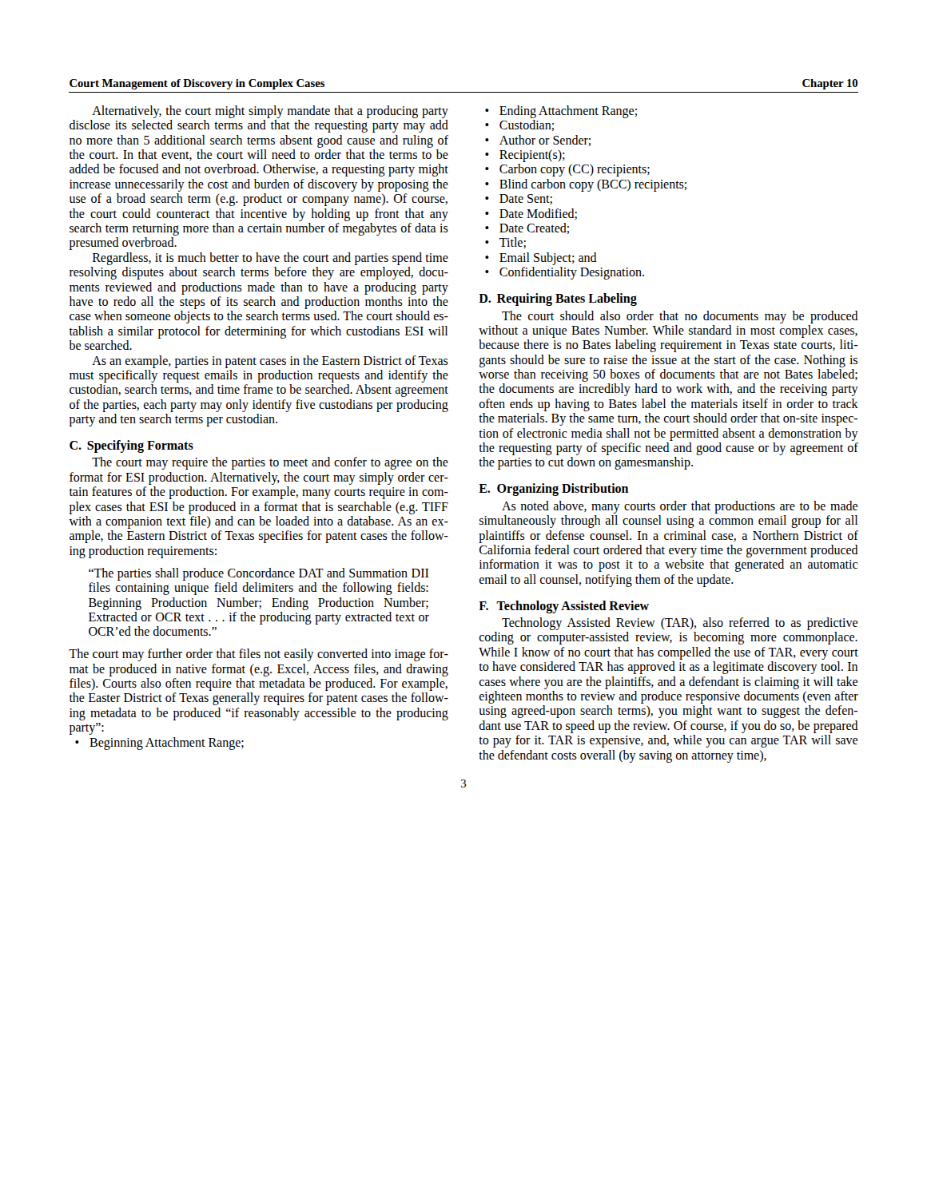Court Management of Discovery in Complex Cases Chapter 10
Alternatively, the court might simply mandate that a producing party disclose its selected search terms and that the requesting party may add no more than 5 additional search terms absent good cause and ruling of the court. In that event, the court will need to order that the terms to be added be focused and not overbroad. Otherwise, a requesting party might increase unnecessarily the cost and burden of discovery by proposing the use of a broad search term (e.g. product or company name). Of course, the court could counteract that incentive by holding up front that any search term returning more than a certain number of megabytes of data is presumed overbroad.
Regardless, it is much better to have the court and parties spend time resolving disputes about search terms before they are employed, documents reviewed and productions made than to have a producing party have to redo all the steps of its search and production months into the case when someone objects to the search terms used. The court should establish a similar protocol for determining for which custodians ESI will be searched.
As an example, parties in patent cases in the Eastern District of Texas must specifically request emails in production requests and identify the custodian, search terms, and time frame to be searched. Absent agreement of the parties, each party may only identify five custodians per producing party and ten search terms per custodian.
C. Specifying Formats
The court may require the parties to meet and confer to agree on the format for ESI production. Alternatively, the court may simply order certain features of the production. For example, many courts require in complex cases that ESI be produced in a format that is searchable (e.g. TIFF with a companion text file) and can be loaded into a database. As an example, the Eastern District of Texas specifies for patent cases the following production requirements:
“The parties shall produce Concordance DAT and Summation DII files containing unique field delimiters and the following fields: Beginning Production Number; Ending Production Number; Extracted or OCR text . . . if the producing party extracted text or OCR’ed the documents.”
The court may further order that files not easily converted into image format be produced in native format (e.g. Excel, Access files, and drawing files). Courts also often require that metadata be produced. For example, the Easter District of Texas generally requires for patent cases the following metadata to be produced “if reasonably accessible to the producing party”:
Beginning Attachment Range;
Ending Attachment Range;
Custodian;
Author or Sender;
Recipient(s);
Carbon copy (CC) recipients;
Blind carbon copy (BCC) recipients;
Date Sent;
Date Modified;
Date Created;
Title;
Email Subject; and
Confidentiality Designation.
D. Requiring Bates Labeling
The court should also order that no documents may be produced without a unique Bates Number. While standard in most complex cases, because there is no Bates labeling requirement in Texas state courts, litigants should be sure to raise the issue at the start of the case. Nothing is worse than receiving 50 boxes of documents that are not Bates labeled; the documents are incredibly hard to work with, and the receiving party often ends up having to Bates label the materials itself in order to track the materials. By the same turn, the court should order that on-site inspection of electronic media shall not be permitted absent a demonstration by the requesting party of specific need and good cause or by agreement of the parties to cut down on gamesmanship.
E. Organizing Distribution
As noted above, many courts order that productions are to be made simultaneously through all counsel using a common email group for all plaintiffs or defense counsel. In a criminal case, a Northern District of California federal court ordered that every time the government produced information it was to post it to a website that generated an automatic email to all counsel, notifying them of the update.
F. Technology Assisted Review
Technology Assisted Review (TAR), also referred to as predictive coding or computer-assisted review, is becoming more commonplace. While I know of no court that has compelled the use of TAR, every court to have considered TAR has approved it as a legitimate discovery tool. In cases where you are the plaintiffs, and a defendant is claiming it will take eighteen months to review and produce responsive documents (even after using agreed-upon search terms), you might want to suggest the defendant use TAR to speed up the review. Of course, if you do so, be prepared to pay for it. TAR is expensive, and, while you can argue TAR will save the defendant costs overall (by saving on attorney time),
3